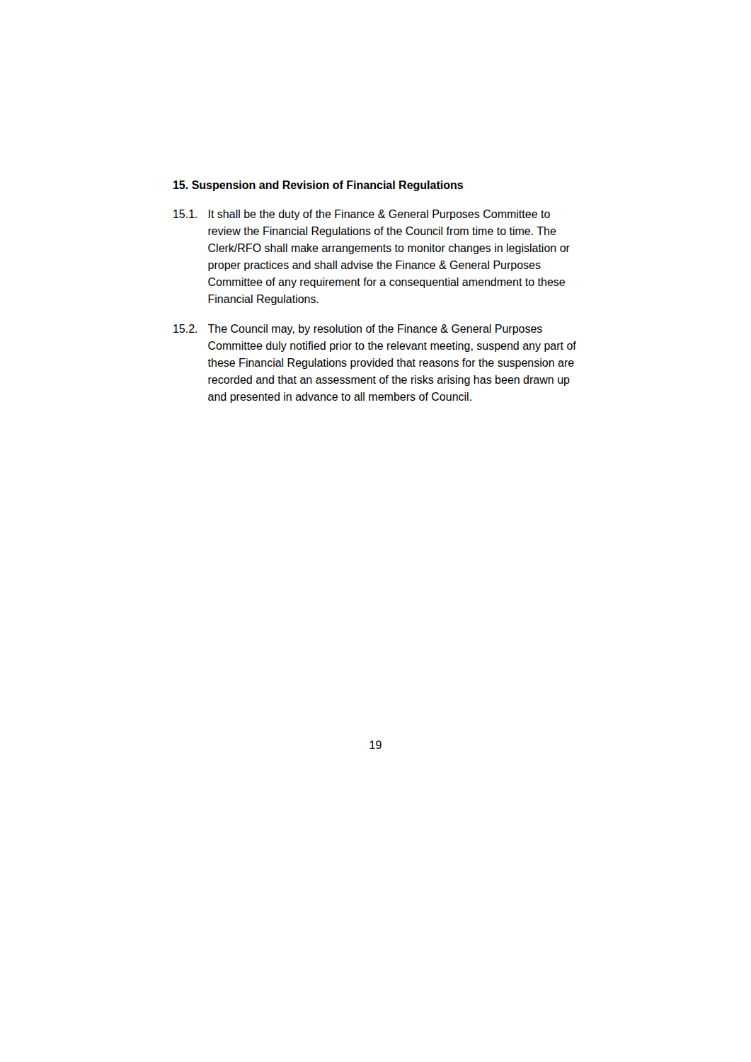15. Suspension and Revision of Financial Regulations
15.1. It shall be the duty of the Finance & General Purposes Committee to review the Financial Regulations of the Council from time to time. The Clerk/RFO shall make arrangements to monitor changes in legislation or proper practices and shall advise the Finance & General Purposes Committee of any requirement for a consequential amendment to these Financial Regulations.
15.2. The Council may, by resolution of the Finance & General Purposes Committee duly notified prior to the relevant meeting, suspend any part of these Financial Regulations provided that reasons for the suspension are recorded and that an assessment of the risks arising has been drawn up and presented in advance to all members of Council.
19